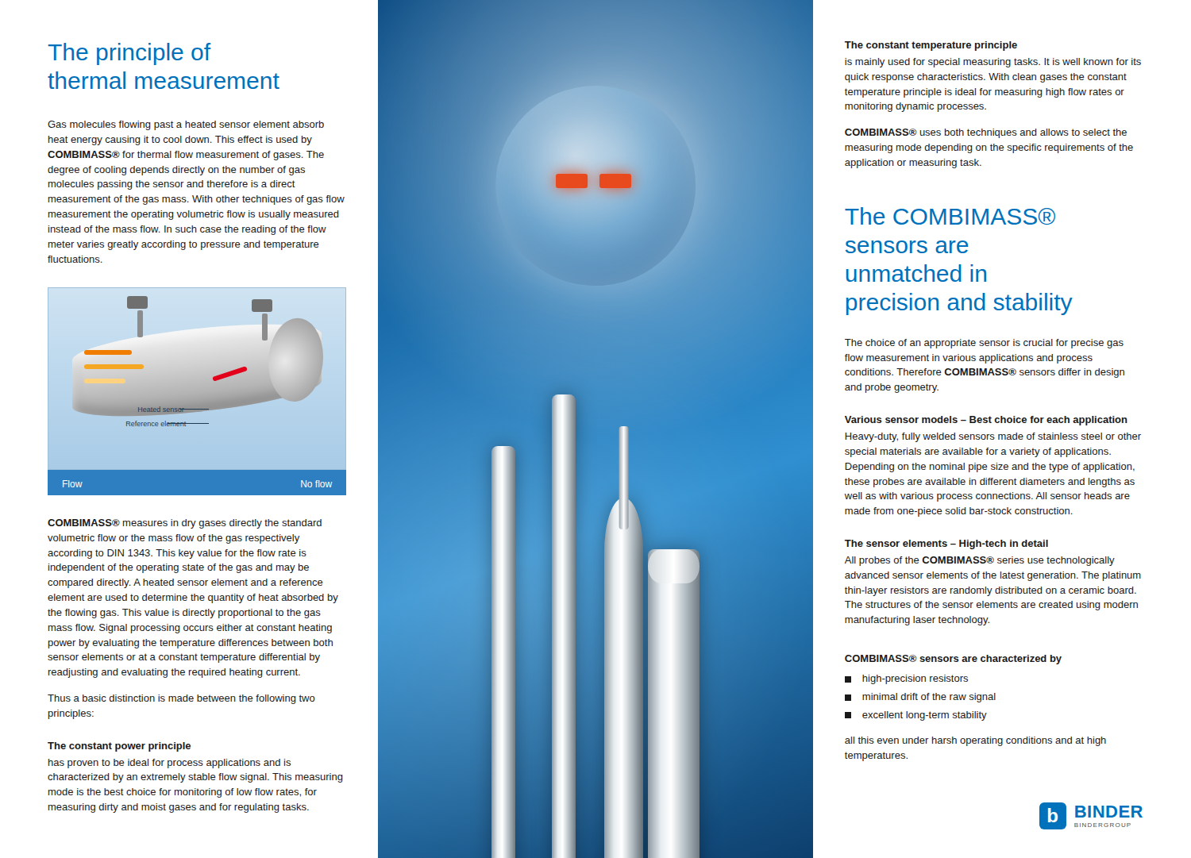The principle of
thermal measurement
Gas molecules flowing past a heated sensor element absorb heat energy causing it to cool down. This effect is used by COMBIMASS® for thermal flow measurement of gases. The degree of cooling depends directly on the number of gas molecules passing the sensor and therefore is a direct measurement of the gas mass. With other techniques of gas flow measurement the operating volumetric flow is usually measured instead of the mass flow. In such case the reading of the flow meter varies greatly according to pressure and temperature fluctuations.
Heated sensor Reference element
Flow No flow
COMBIMASS® measures in dry gases directly the standard volumetric flow or the mass flow of the gas respectively according to DIN 1343. This key value for the flow rate is independent of the operating state of the gas and may be compared directly. A heated sensor element and a reference element are used to determine the quantity of heat absorbed by the flowing gas. This value is directly proportional to the gas mass flow. Signal processing occurs either at constant heating power by evaluating the temperature differences between both sensor elements or at a constant temperature differential by readjusting and evaluating the required heating current.
Thus a basic distinction is made between the following two principles:
The constant power principle
has proven to be ideal for process applications and is characterized by an extremely stable flow signal. This measuring mode is the best choice for monitoring of low flow rates, for measuring dirty and moist gases and for regulating tasks.
The constant temperature principle
is mainly used for special measuring tasks. It is well known for its quick response characteristics. With clean gases the constant temperature principle is ideal for measuring high flow rates or monitoring dynamic processes.
COMBIMASS® uses both techniques and allows to select the measuring mode depending on the specific requirements of the application or measuring task.
The COMBIMASS®
sensors are
unmatched in
precision and stability
The choice of an appropriate sensor is crucial for precise gas flow measurement in various applications and process conditions. Therefore COMBIMASS® sensors differ in design and probe geometry.
Various sensor models – Best choice for each application
Heavy-duty, fully welded sensors made of stainless steel or other special materials are available for a variety of applications. Depending on the nominal pipe size and the type of application, these probes are available in different diameters and lengths as well as with various process connections. All sensor heads are made from one-piece solid bar-stock construction.
The sensor elements – High-tech in detail
All probes of the COMBIMASS® series use technologically advanced sensor elements of the latest generation. The platinum thin-layer resistors are randomly distributed on a ceramic board. The structures of the sensor elements are created using modern manufacturing laser technology.
COMBIMASS® sensors are characterized by
high-precision resistors
minimal drift of the raw signal
excellent long-term stability
all this even under harsh operating conditions and at high temperatures.
BINDER
BINDERGROUP